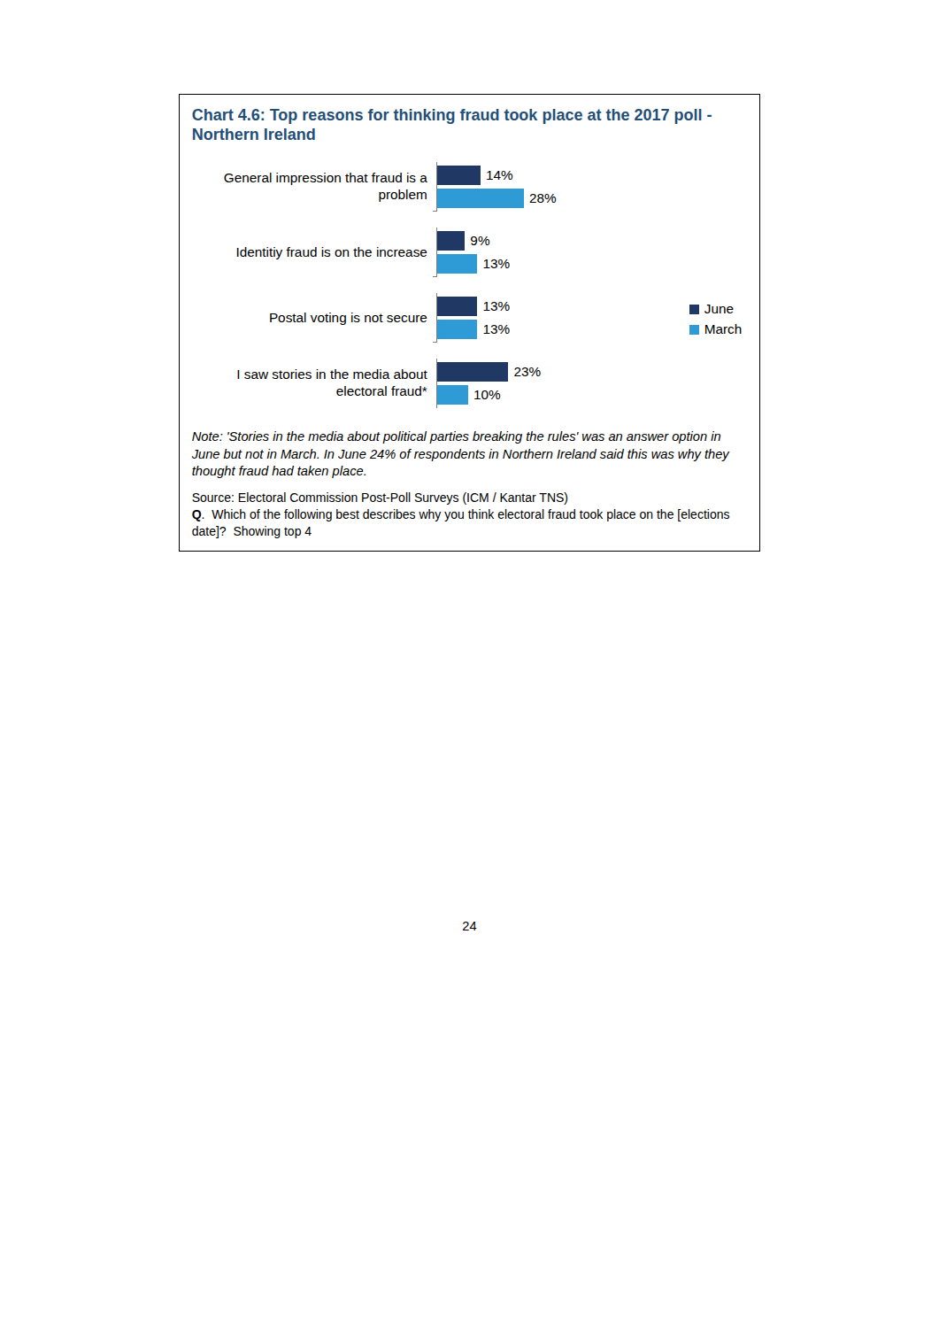Chart 4.6: Top reasons for thinking fraud took place at the 2017 poll - Northern Ireland
General impression that fraud is a problem
14%
28%
Identitiy fraud is on the increase
9%
13%
Postal voting is not secure
13%
13%
I saw stories in the media about electoral fraud*
23%
10%
June
March
Note: 'Stories in the media about political parties breaking the rules' was an answer option in June but not in March. In June 24% of respondents in Northern Ireland said this was why they thought fraud had taken place.
Source: Electoral Commission Post-Poll Surveys (ICM / Kantar TNS)
Q. Which of the following best describes why you think electoral fraud took place on the [elections date]? Showing top 4
24